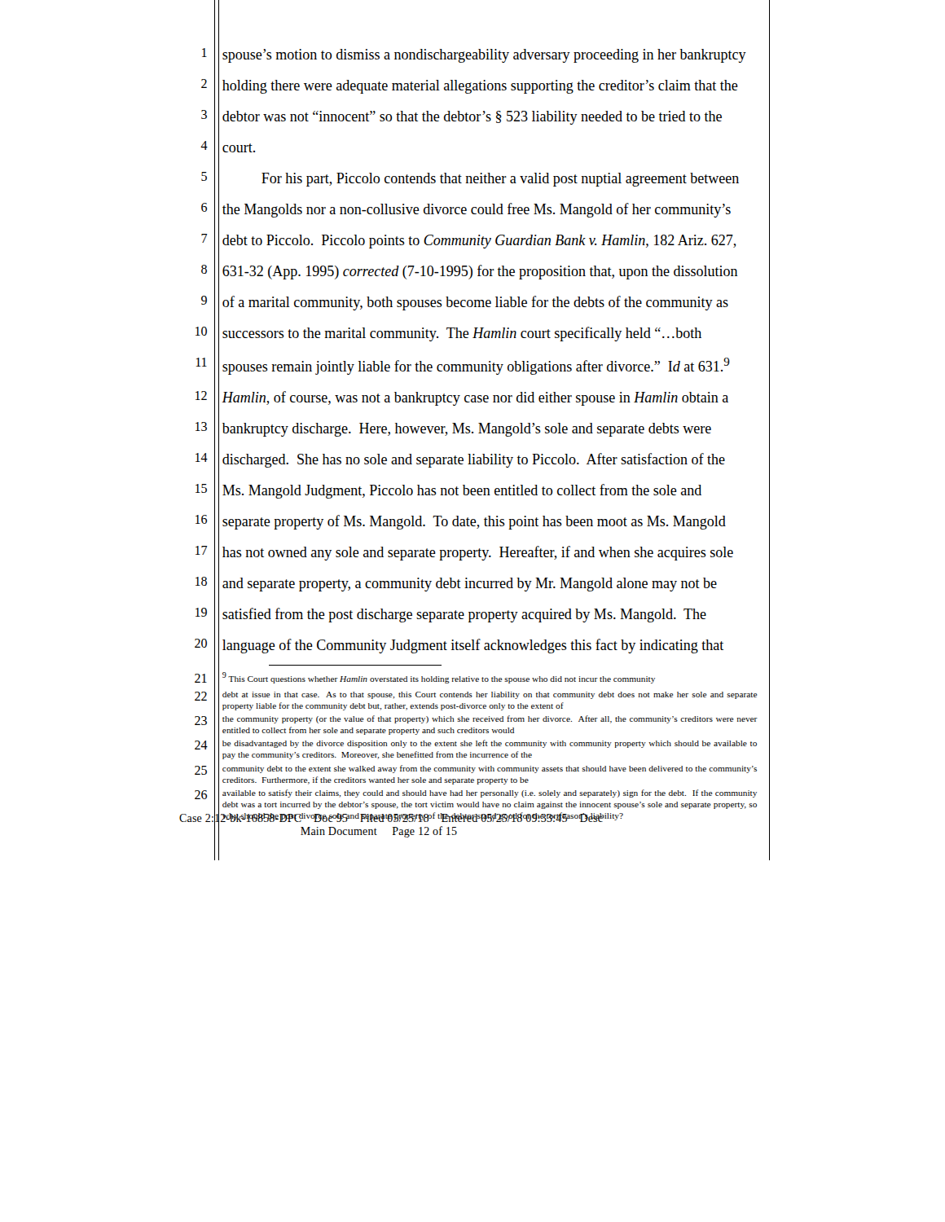| 1 | spouse’s motion to dismiss a nondischargeability adversary proceeding in her bankruptcy |
| 2 | holding there were adequate material allegations supporting the creditor’s claim that the |
| 3 | debtor was not “innocent” so that the debtor’s § 523 liability needed to be tried to the |
| 4 | court. |
| 5 | For his part, Piccolo contends that neither a valid post nuptial agreement between |
| 6 | the Mangolds nor a non-collusive divorce could free Ms. Mangold of her community’s |
| 7 | debt to Piccolo. Piccolo points to Community Guardian Bank v. Hamlin , 182 Ariz. 627, |
| 8 | 631-32 (App. 1995) corrected (7-10-1995) for the proposition that, upon the dissolution |
| 9 | of a marital community, both spouses become liable for the debts of the community as |
| 10 | successors to the marital community. The Hamlin court specifically held “…both |
| 11 | spouses remain jointly liable for the community obligations after divorce.” I d at 631. 9 |
| 12 | Hamlin , of course, was not a bankruptcy case nor did either spouse in Hamlin obtain a |
| 13 | bankruptcy discharge. Here, however, Ms. Mangold’s sole and separate debts were |
| 14 | discharged. She has no sole and separate liability to Piccolo. After satisfaction of the |
| 15 | Ms. Mangold Judgment, Piccolo has not been entitled to collect from the sole and |
| 16 | separate property of Ms. Mangold. To date, this point has been moot as Ms. Mangold |
| 17 | has not owned any sole and separate property. Hereafter, if and when she acquires sole |
| 18 | and separate property, a community debt incurred by Mr. Mangold alone may not be |
| 19 | satisfied from the post discharge separate property acquired by Ms. Mangold. The |
| 20 | language of the Community Judgment itself acknowledges this fact by indicating that |
| 21 | 9 This Court questions whether Hamlin overstated its holding relative to the spouse who did not incur the community |
| 22 | debt at issue in that case. As to that spouse, this Court contends her liability on that community debt does not make her sole and separate property liable for the community debt but, rather, extends post-divorce only to the extent of |
| 23 | the community property (or the value of that property) which she received from her divorce. After all, the community’s creditors were never entitled to collect from her sole and separate property and such creditors would |
| 24 | be disadvantaged by the divorce disposition only to the extent she left the community with community property which should be available to pay the community’s creditors. Moreover, she benefitted from the incurrence of the |
| 25 | community debt to the extent she walked away from the community with community assets that should have been delivered to the community’s creditors. Furthermore, if the creditors wanted her sole and separate property to be |
| 26 | available to satisfy their claims, they could and should have had her personally (i.e. solely and separately) sign for the debt. If the community debt was a tort incurred by the debtor’s spouse, the tort victim would have no claim against the innocent spouse’s sole and separate property, so why should the post divorce sole and separate property of the debtor stand good for the tortfeasor’s liability? |
Case 2:12-bk-16858-DPC Doc 95 Filed 05/25/18 Entered 05/25/18 09:33:45 Desc
Main Document Page 12 of 15